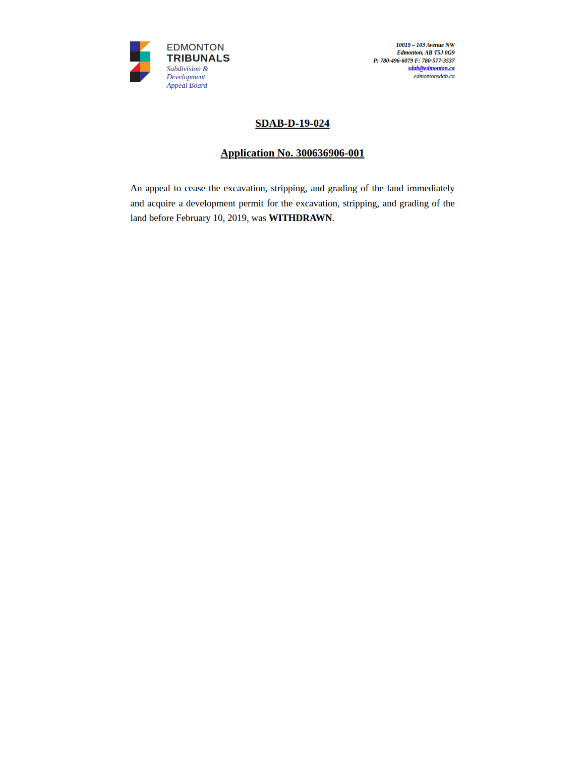EDMONTON
TRIBUNALS
Subdivision &
Development
Appeal Board
10019 – 103 Avenue NW
Edmonton, AB T5J 0G9
P: 780-496-6079 F: 780-577-3537
sdab@edmonton.ca
edmontonsdab.ca
SDAB-D-19-024
Application No. 300636906-001
An appeal to cease the excavation, stripping, and grading of the land immediately and acquire a development permit for the excavation, stripping, and grading of the land before February 10, 2019, was WITHDRAWN.